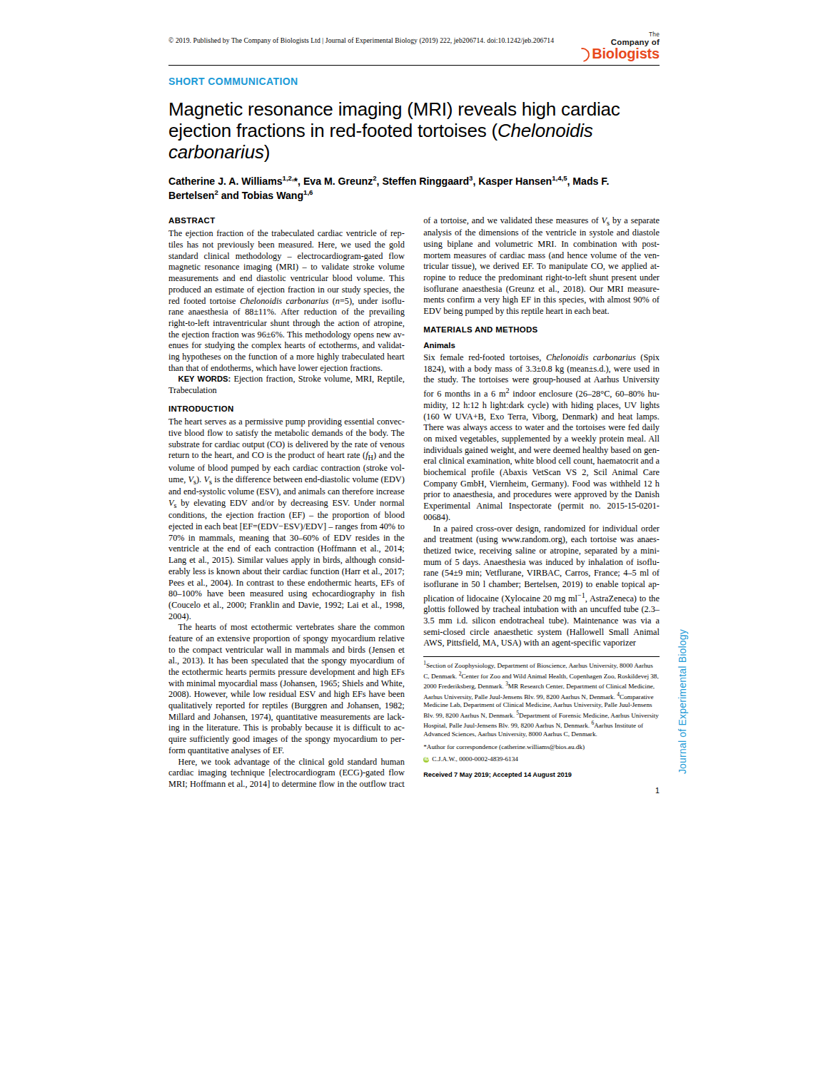© 2019. Published by The Company of Biologists Ltd | Journal of Experimental Biology (2019) 222, jeb206714. doi:10.1242/jeb.206714
The Company of Biologists
SHORT COMMUNICATION
Magnetic resonance imaging (MRI) reveals high cardiac ejection fractions in red-footed tortoises (Chelonoidis carbonarius)
Catherine J. A. Williams1,2,*, Eva M. Greunz2, Steffen Ringgaard3, Kasper Hansen1,4,5, Mads F. Bertelsen2 and Tobias Wang1,6
ABSTRACT
The ejection fraction of the trabeculated cardiac ventricle of reptiles has not previously been measured. Here, we used the gold standard clinical methodology – electrocardiogram-gated flow magnetic resonance imaging (MRI) – to validate stroke volume measurements and end diastolic ventricular blood volume. This produced an estimate of ejection fraction in our study species, the red footed tortoise Chelonoidis carbonarius (n=5), under isoflurane anaesthesia of 88±11%. After reduction of the prevailing right-to-left intraventricular shunt through the action of atropine, the ejection fraction was 96±6%. This methodology opens new avenues for studying the complex hearts of ectotherms, and validating hypotheses on the function of a more highly trabeculated heart than that of endotherms, which have lower ejection fractions.
KEY WORDS: Ejection fraction, Stroke volume, MRI, Reptile, Trabeculation
INTRODUCTION
The heart serves as a permissive pump providing essential convective blood flow to satisfy the metabolic demands of the body. The substrate for cardiac output (CO) is delivered by the rate of venous return to the heart, and CO is the product of heart rate (fH) and the volume of blood pumped by each cardiac contraction (stroke volume, Vs). Vs is the difference between end-diastolic volume (EDV) and end-systolic volume (ESV), and animals can therefore increase Vs by elevating EDV and/or by decreasing ESV. Under normal conditions, the ejection fraction (EF) – the proportion of blood ejected in each beat [EF=(EDV−ESV)/EDV] – ranges from 40% to 70% in mammals, meaning that 30–60% of EDV resides in the ventricle at the end of each contraction (Hoffmann et al., 2014; Lang et al., 2015). Similar values apply in birds, although considerably less is known about their cardiac function (Harr et al., 2017; Pees et al., 2004). In contrast to these endothermic hearts, EFs of 80–100% have been measured using echocardiography in fish (Coucelo et al., 2000; Franklin and Davie, 1992; Lai et al., 1998, 2004).
The hearts of most ectothermic vertebrates share the common feature of an extensive proportion of spongy myocardium relative to the compact ventricular wall in mammals and birds (Jensen et al., 2013). It has been speculated that the spongy myocardium of the ectothermic hearts permits pressure development and high EFs with minimal myocardial mass (Johansen, 1965; Shiels and White, 2008). However, while low residual ESV and high EFs have been qualitatively reported for reptiles (Burggren and Johansen, 1982; Millard and Johansen, 1974), quantitative measurements are lacking in the literature. This is probably because it is difficult to acquire sufficiently good images of the spongy myocardium to perform quantitative analyses of EF.
Here, we took advantage of the clinical gold standard human cardiac imaging technique [electrocardiogram (ECG)-gated flow MRI; Hoffmann et al., 2014] to determine flow in the outflow tract of a tortoise, and we validated these measures of Vs by a separate analysis of the dimensions of the ventricle in systole and diastole using biplane and volumetric MRI. In combination with post-mortem measures of cardiac mass (and hence volume of the ventricular tissue), we derived EF. To manipulate CO, we applied atropine to reduce the predominant right-to-left shunt present under isoflurane anaesthesia (Greunz et al., 2018). Our MRI measurements confirm a very high EF in this species, with almost 90% of EDV being pumped by this reptile heart in each beat.
MATERIALS AND METHODS
Animals
Six female red-footed tortoises, Chelonoidis carbonarius (Spix 1824), with a body mass of 3.3±0.8 kg (mean±s.d.), were used in the study. The tortoises were group-housed at Aarhus University for 6 months in a 6 m2 indoor enclosure (26–28°C, 60–80% humidity, 12 h:12 h light:dark cycle) with hiding places, UV lights (160 W UVA+B, Exo Terra, Viborg, Denmark) and heat lamps. There was always access to water and the tortoises were fed daily on mixed vegetables, supplemented by a weekly protein meal. All individuals gained weight, and were deemed healthy based on general clinical examination, white blood cell count, haematocrit and a biochemical profile (Abaxis VetScan VS 2, Scil Animal Care Company GmbH, Viernheim, Germany). Food was withheld 12 h prior to anaesthesia, and procedures were approved by the Danish Experimental Animal Inspectorate (permit no. 2015-15-0201-00684).
In a paired cross-over design, randomized for individual order and treatment (using www.random.org), each tortoise was anaesthetized twice, receiving saline or atropine, separated by a minimum of 5 days. Anaesthesia was induced by inhalation of isoflurane (54±9 min; Vetflurane, VIRBAC, Carros, France; 4–5 ml of isoflurane in 50 l chamber; Bertelsen, 2019) to enable topical application of lidocaine (Xylocaine 20 mg ml−1, AstraZeneca) to the glottis followed by tracheal intubation with an uncuffed tube (2.3–3.5 mm i.d. silicon endotracheal tube). Maintenance was via a semi-closed circle anaesthetic system (Hallowell Small Animal AWS, Pittsfield, MA, USA) with an agent-specific vaporizer
1Section of Zoophysiology, Department of Bioscience, Aarhus University, 8000 Aarhus C, Denmark. 2Center for Zoo and Wild Animal Health, Copenhagen Zoo, Roskildevej 38, 2000 Frederiksberg, Denmark. 3MR Research Center, Department of Clinical Medicine, Aarhus University, Palle Juul-Jensens Blv. 99, 8200 Aarhus N, Denmark. 4Comparative Medicine Lab, Department of Clinical Medicine, Aarhus University, Palle Juul-Jensens Blv. 99, 8200 Aarhus N, Denmark. 5Department of Forensic Medicine, Aarhus University Hospital, Palle Juul-Jensens Blv. 99, 8200 Aarhus N, Denmark. 6Aarhus Institute of Advanced Sciences, Aarhus University, 8000 Aarhus C, Denmark.
*Author for correspondence (catherine.williams@bios.au.dk)
C.J.A.W., 0000-0002-4839-6134
Received 7 May 2019; Accepted 14 August 2019
Journal of Experimental Biology
1